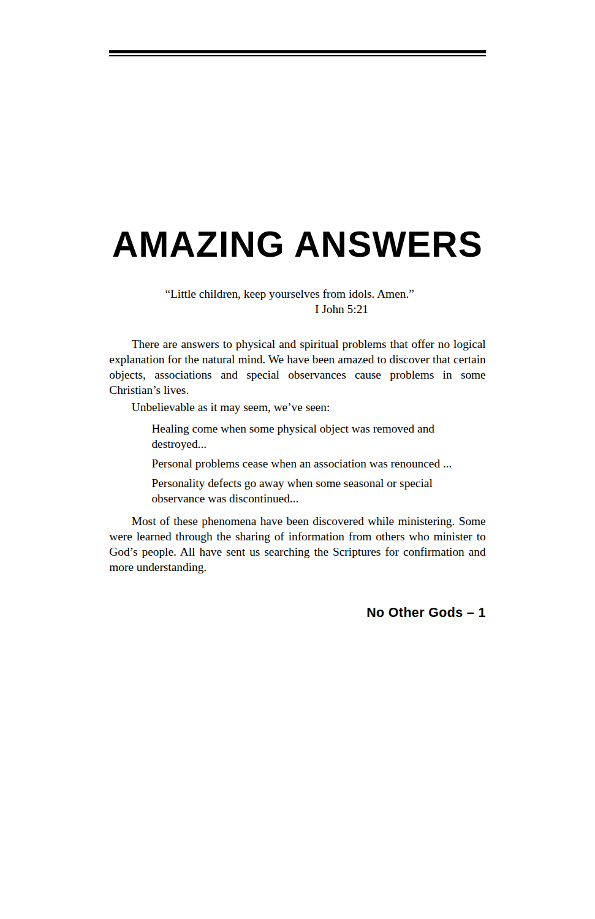AMAZING ANSWERS
“Little children, keep yourselves from idols. Amen.”
I John 5:21
There are answers to physical and spiritual problems that offer no logical explanation for the natural mind. We have been amazed to discover that certain objects, associations and special observances cause problems in some Christian’s lives.
Unbelievable as it may seem, we’ve seen:
Healing come when some physical object was removed and destroyed...
Personal problems cease when an association was renounced ...
Personality defects go away when some seasonal or special observance was discontinued...
Most of these phenomena have been discovered while ministering. Some were learned through the sharing of information from others who minister to God’s people. All have sent us searching the Scriptures for confirmation and more understanding.
No Other Gods – 1